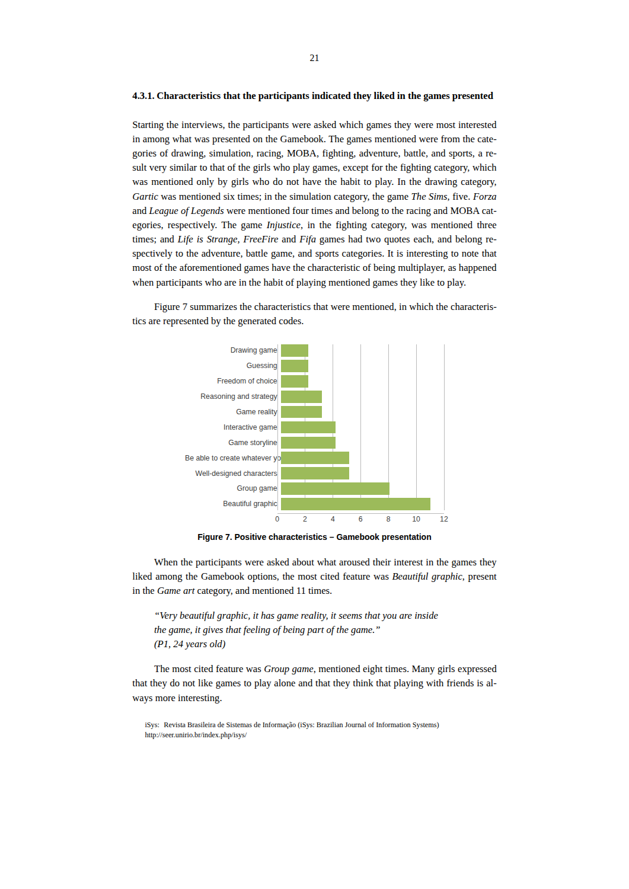21
4.3.1. Characteristics that the participants indicated they liked in the games presented
Starting the interviews, the participants were asked which games they were most interested in among what was presented on the Gamebook. The games mentioned were from the categories of drawing, simulation, racing, MOBA, fighting, adventure, battle, and sports, a result very similar to that of the girls who play games, except for the fighting category, which was mentioned only by girls who do not have the habit to play. In the drawing category, Gartic was mentioned six times; in the simulation category, the game The Sims, five. Forza and League of Legends were mentioned four times and belong to the racing and MOBA categories, respectively. The game Injustice, in the fighting category, was mentioned three times; and Life is Strange, FreeFire and Fifa games had two quotes each, and belong respectively to the adventure, battle game, and sports categories. It is interesting to note that most of the aforementioned games have the characteristic of being multiplayer, as happened when participants who are in the habit of playing mentioned games they like to play.
Figure 7 summarizes the characteristics that were mentioned, in which the characteristics are represented by the generated codes.
Drawing game
Guessing
Freedom of choice
Reasoning and strategy
Game reality
Interactive game
Game storyline
Be able to create whatever you want
Well-designed characters
Group game
Beautiful graphic
0 2 4 6 8 10 12
Figure 7. Positive characteristics – Gamebook presentation
When the participants were asked about what aroused their interest in the games they liked among the Gamebook options, the most cited feature was Beautiful graphic, present in the Game art category, and mentioned 11 times.
“Very beautiful graphic, it has game reality, it seems that you are inside
the game, it gives that feeling of being part of the game.”
(P1, 24 years old)
The most cited feature was Group game, mentioned eight times. Many girls expressed that they do not like games to play alone and that they think that playing with friends is always more interesting.
iSys: Revista Brasileira de Sistemas de Informação (iSys: Brazilian Journal of Information Systems) http://seer.unirio.br/index.php/isys/